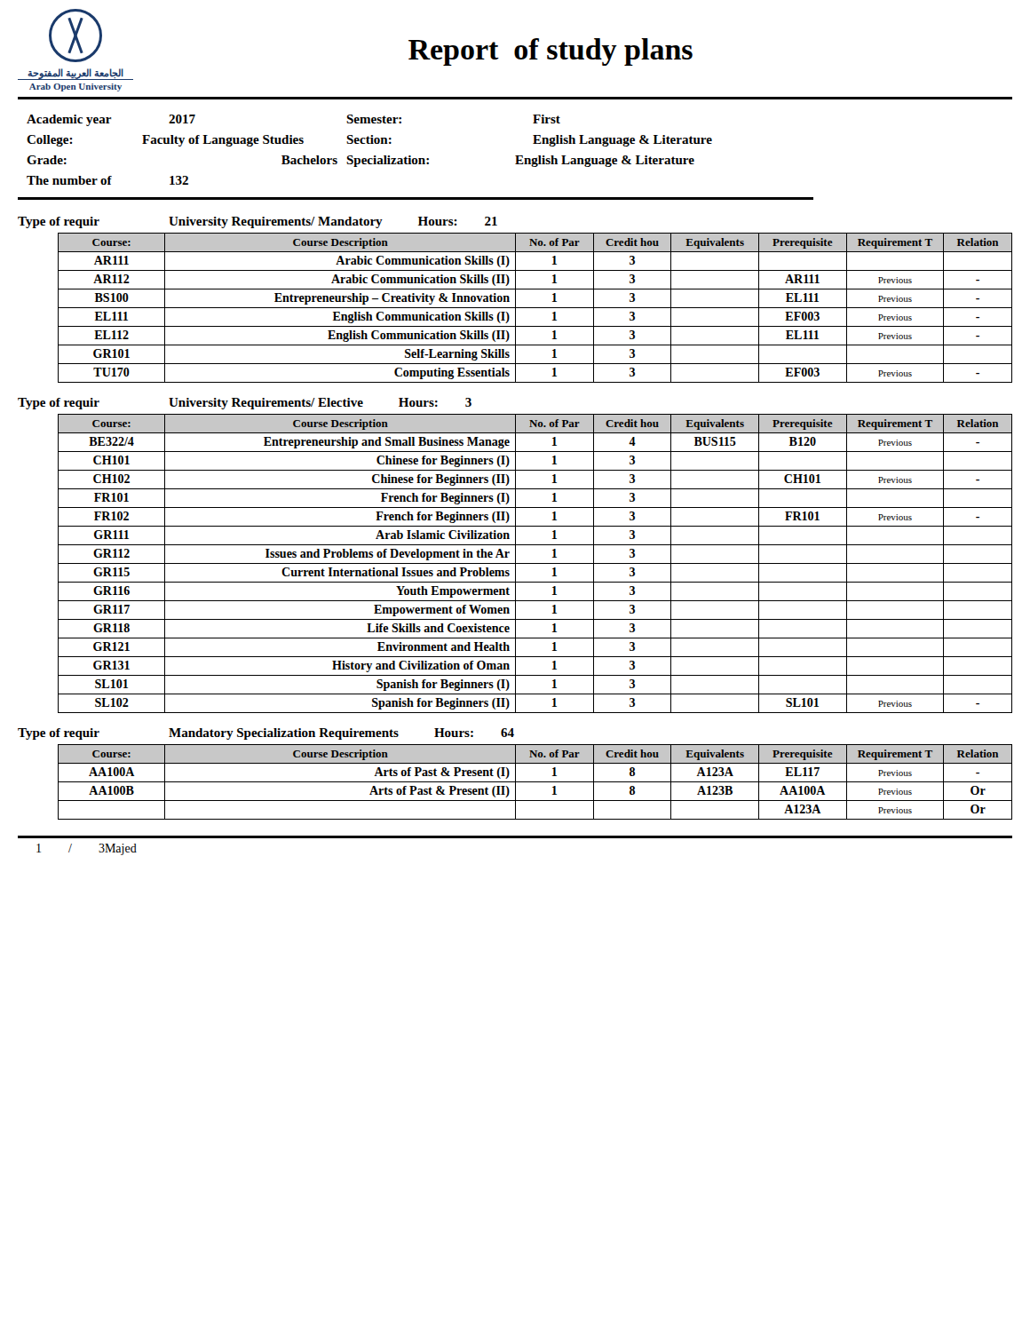الجامعة العربية المفتوحة
Arab Open University
Report of study plans
Academic year
2017
Semester:
First
College:
Faculty of Language Studies
Section:
English Language & Literature
Grade:
Bachelors
Specialization:
English Language & Literature
The number of
132
Type of requir University Requirements/ Mandatory Hours: 21
| Course: | Course Description | No. of Par | Credit hou | Equivalents | Prerequisite | Requirement T | Relation |
| --- | --- | --- | --- | --- | --- | --- | --- |
| AR111 | Arabic Communication Skills (I) | 1 | 3 | | | | |
| AR112 | Arabic Communication Skills (II) | 1 | 3 | | AR111 | Previous | - |
| BS100 | Entrepreneurship – Creativity & Innovation | 1 | 3 | | EL111 | Previous | - |
| EL111 | English Communication Skills (I) | 1 | 3 | | EF003 | Previous | - |
| EL112 | English Communication Skills (II) | 1 | 3 | | EL111 | Previous | - |
| GR101 | Self-Learning Skills | 1 | 3 | | | | |
| TU170 | Computing Essentials | 1 | 3 | | EF003 | Previous | - |
Type of requir University Requirements/ Elective Hours: 3
| Course: | Course Description | No. of Par | Credit hou | Equivalents | Prerequisite | Requirement T | Relation |
| --- | --- | --- | --- | --- | --- | --- | --- |
| BE322/4 | Entrepreneurship and Small Business Manage | 1 | 4 | BUS115 | B120 | Previous | - |
| CH101 | Chinese for Beginners (I) | 1 | 3 | | | | |
| CH102 | Chinese for Beginners (II) | 1 | 3 | | CH101 | Previous | - |
| FR101 | French for Beginners (I) | 1 | 3 | | | | |
| FR102 | French for Beginners (II) | 1 | 3 | | FR101 | Previous | - |
| GR111 | Arab Islamic Civilization | 1 | 3 | | | | |
| GR112 | Issues and Problems of Development in the Ar | 1 | 3 | | | | |
| GR115 | Current International Issues and Problems | 1 | 3 | | | | |
| GR116 | Youth Empowerment | 1 | 3 | | | | |
| GR117 | Empowerment of Women | 1 | 3 | | | | |
| GR118 | Life Skills and Coexistence | 1 | 3 | | | | |
| GR121 | Environment and Health | 1 | 3 | | | | |
| GR131 | History and Civilization of Oman | 1 | 3 | | | | |
| SL101 | Spanish for Beginners (I) | 1 | 3 | | | | |
| SL102 | Spanish for Beginners (II) | 1 | 3 | | SL101 | Previous | - |
Type of requir Mandatory Specialization Requirements Hours: 64
| Course: | Course Description | No. of Par | Credit hou | Equivalents | Prerequisite | Requirement T | Relation |
| --- | --- | --- | --- | --- | --- | --- | --- |
| AA100A | Arts of Past & Present (I) | 1 | 8 | A123A | EL117 | Previous | - |
| AA100B | Arts of Past & Present (II) | 1 | 8 | A123B | AA100A | Previous | Or |
| | | | | | A123A | Previous | Or |
1 / 3Majed